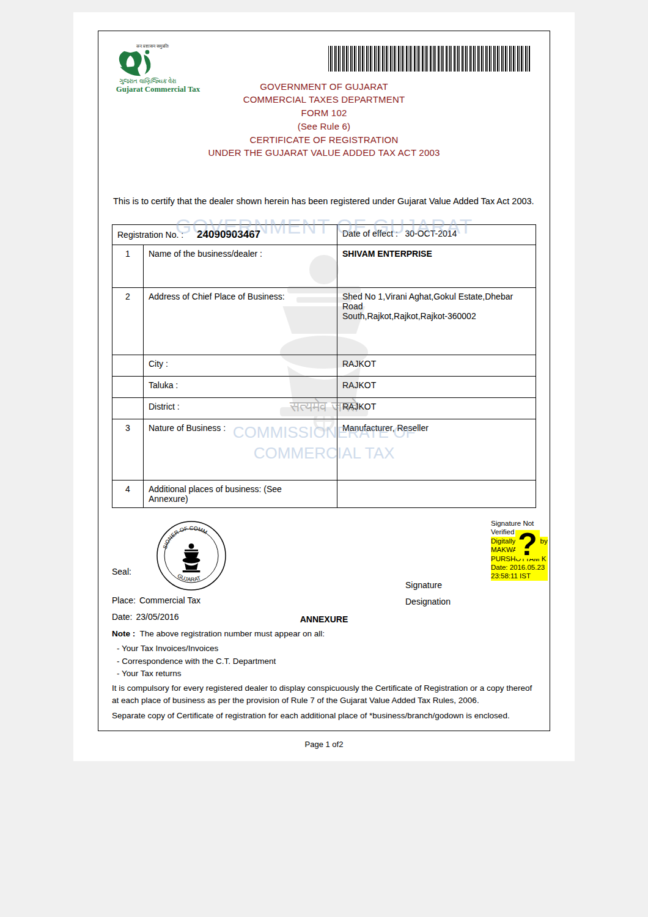GOVERNMENT OF GUJARAT
सत्यमेव जयते
COMMISSIONERATE OF
COMMERCIAL TAX
कर प्रशासन समुन्नतिः ગુજરાત વાણિજ્યિક વેરા Gujarat Commercial Tax
GOVERNMENT OF GUJARAT
COMMERCIAL TAXES DEPARTMENT
FORM 102
(See Rule 6)
CERTIFICATE OF REGISTRATION
UNDER THE GUJARAT VALUE ADDED TAX ACT 2003
This is to certify that the dealer shown herein has been registered under Gujarat Value Added Tax Act 2003.
| Registration No. : 24090903467 | Date of effect : 30-OCT-2014 |
| 1 | Name of the business/dealer : | SHIVAM ENTERPRISE |
| 2 | Address of Chief Place of Business: | Shed No 1,Virani Aghat,Gokul Estate,Dhebar Road South,Rajkot,Rajkot,Rajkot-360002 |
| | City : | RAJKOT |
| | Taluka : | RAJKOT |
| | District : | RAJKOT |
| 3 | Nature of Business : | Manufacturer, Reseller |
| 4 | Additional places of business: (See Annexure) | |
Seal:
SIONER OF COMM GUJARAT
Place:Commercial Tax
Date:23/05/2016
Signature Not
Verified
Digitally signed by
MAKWANA
PURSHOTTAM K
Date: 2016.05.23
23:58:11 IST
?
Signature
Designation
ANNEXURE
Note : The above registration number must appear on all:
Your Tax Invoices/Invoices
Correspondence with the C.T. Department
Your Tax returns
It is compulsory for every registered dealer to display conspicuously the Certificate of Registration or a copy thereof at each place of business as per the provision of Rule 7 of the Gujarat Value Added Tax Rules, 2006.
Separate copy of Certificate of registration for each additional place of *business/branch/godown is enclosed.
Page 1 of2